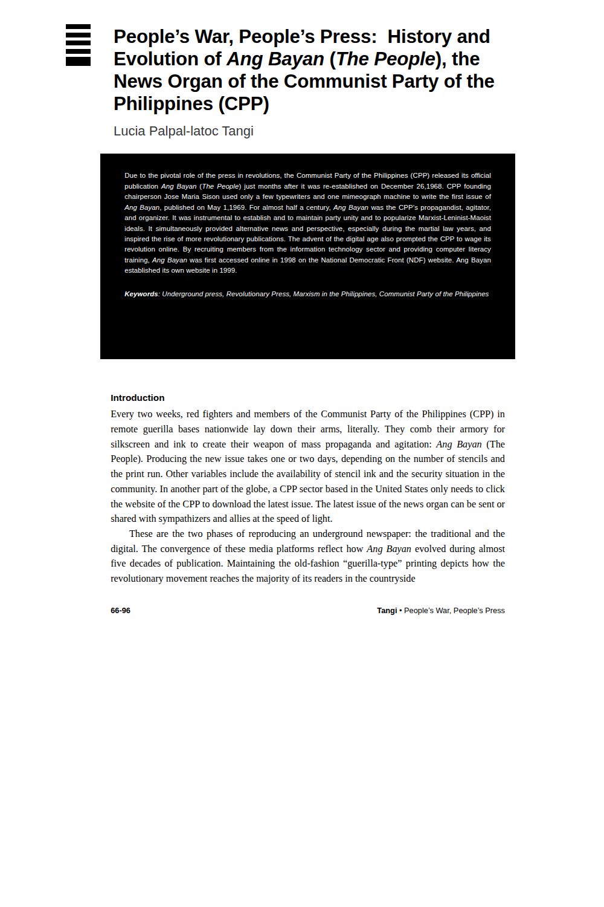People’s War, People’s Press: History and Evolution of Ang Bayan (The People), the News Organ of the Communist Party of the Philippines (CPP)
Lucia Palpal-latoc Tangi
Due to the pivotal role of the press in revolutions, the Communist Party of the Philippines (CPP) released its official publication Ang Bayan (The People) just months after it was re-established on December 26,1968. CPP founding chairperson Jose Maria Sison used only a few typewriters and one mimeograph machine to write the first issue of Ang Bayan, published on May 1,1969. For almost half a century, Ang Bayan was the CPP’s propagandist, agitator, and organizer. It was instrumental to establish and to maintain party unity and to popularize Marxist-Leninist-Maoist ideals. It simultaneously provided alternative news and perspective, especially during the martial law years, and inspired the rise of more revolutionary publications. The advent of the digital age also prompted the CPP to wage its revolution online. By recruiting members from the information technology sector and providing computer literacy training, Ang Bayan was first accessed online in 1998 on the National Democratic Front (NDF) website. Ang Bayan established its own website in 1999.
Keywords: Underground press, Revolutionary Press, Marxism in the Philippines, Communist Party of the Philippines
Introduction
Every two weeks, red fighters and members of the Communist Party of the Philippines (CPP) in remote guerilla bases nationwide lay down their arms, literally. They comb their armory for silkscreen and ink to create their weapon of mass propaganda and agitation: Ang Bayan (The People). Producing the new issue takes one or two days, depending on the number of stencils and the print run. Other variables include the availability of stencil ink and the security situation in the community. In another part of the globe, a CPP sector based in the United States only needs to click the website of the CPP to download the latest issue. The latest issue of the news organ can be sent or shared with sympathizers and allies at the speed of light.
These are the two phases of reproducing an underground newspaper: the traditional and the digital. The convergence of these media platforms reflect how Ang Bayan evolved during almost five decades of publication. Maintaining the old-fashion “guerilla-type” printing depicts how the revolutionary movement reaches the majority of its readers in the countryside
66-96 Tangi • People’s War, People’s Press